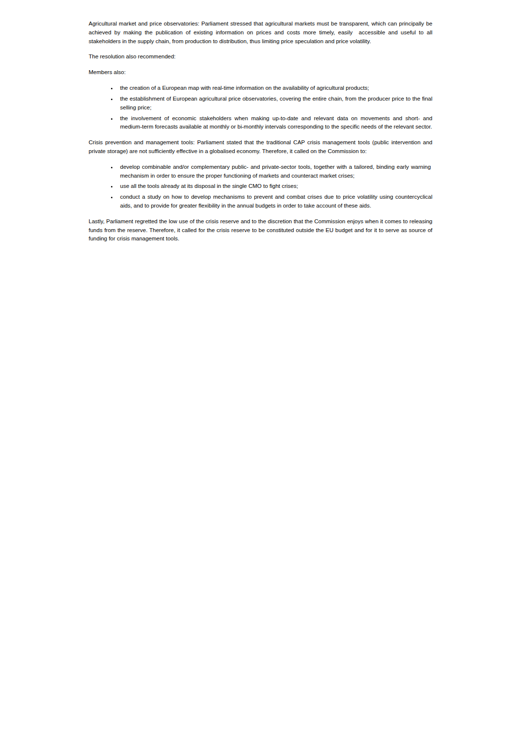Agricultural market and price observatories: Parliament stressed that agricultural markets must be transparent, which can principally be achieved by making the publication of existing information on prices and costs more timely, easily accessible and useful to all stakeholders in the supply chain, from production to distribution, thus limiting price speculation and price volatility.
The resolution also recommended:
Members also:
the creation of a European map with real-time information on the availability of agricultural products;
the establishment of European agricultural price observatories, covering the entire chain, from the producer price to the final selling price;
the involvement of economic stakeholders when making up-to-date and relevant data on movements and short- and medium-term forecasts available at monthly or bi-monthly intervals corresponding to the specific needs of the relevant sector.
Crisis prevention and management tools: Parliament stated that the traditional CAP crisis management tools (public intervention and private storage) are not sufficiently effective in a globalised economy. Therefore, it called on the Commission to:
develop combinable and/or complementary public- and private-sector tools, together with a tailored, binding early warning mechanism in order to ensure the proper functioning of markets and counteract market crises;
use all the tools already at its disposal in the single CMO to fight crises;
conduct a study on how to develop mechanisms to prevent and combat crises due to price volatility using countercyclical aids, and to provide for greater flexibility in the annual budgets in order to take account of these aids.
Lastly, Parliament regretted the low use of the crisis reserve and to the discretion that the Commission enjoys when it comes to releasing funds from the reserve. Therefore, it called for the crisis reserve to be constituted outside the EU budget and for it to serve as source of funding for crisis management tools.